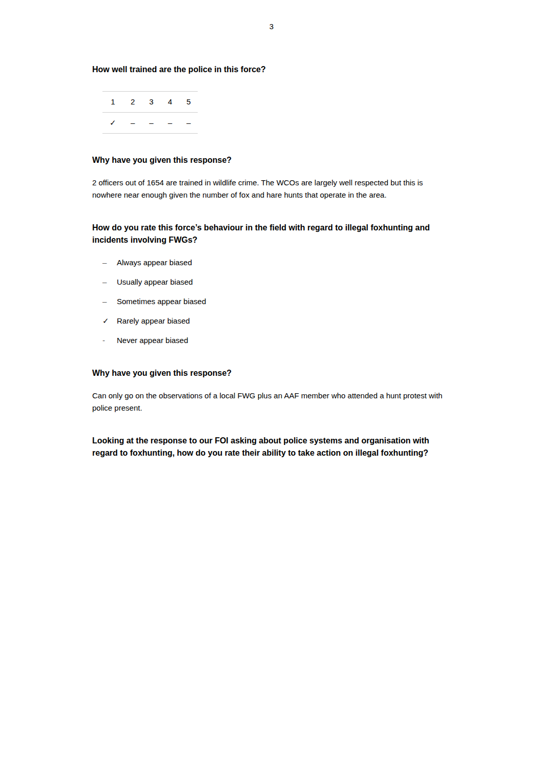3
How well trained are the police in this force?
| 1 | 2 | 3 | 4 | 5 |
| --- | --- | --- | --- | --- |
| ✓ | – | – | – | – |
Why have you given this response?
2 officers out of 1654 are trained in wildlife crime. The WCOs are largely well respected but this is nowhere near enough given the number of fox and hare hunts that operate in the area.
How do you rate this force’s behaviour in the field with regard to illegal foxhunting and incidents involving FWGs?
–Always appear biased
–Usually appear biased
–Sometimes appear biased
✓Rarely appear biased
-Never appear biased
Why have you given this response?
Can only go on the observations of a local FWG plus an AAF member who attended a hunt protest with police present.
Looking at the response to our FOI asking about police systems and organisation with regard to foxhunting, how do you rate their ability to take action on illegal foxhunting?